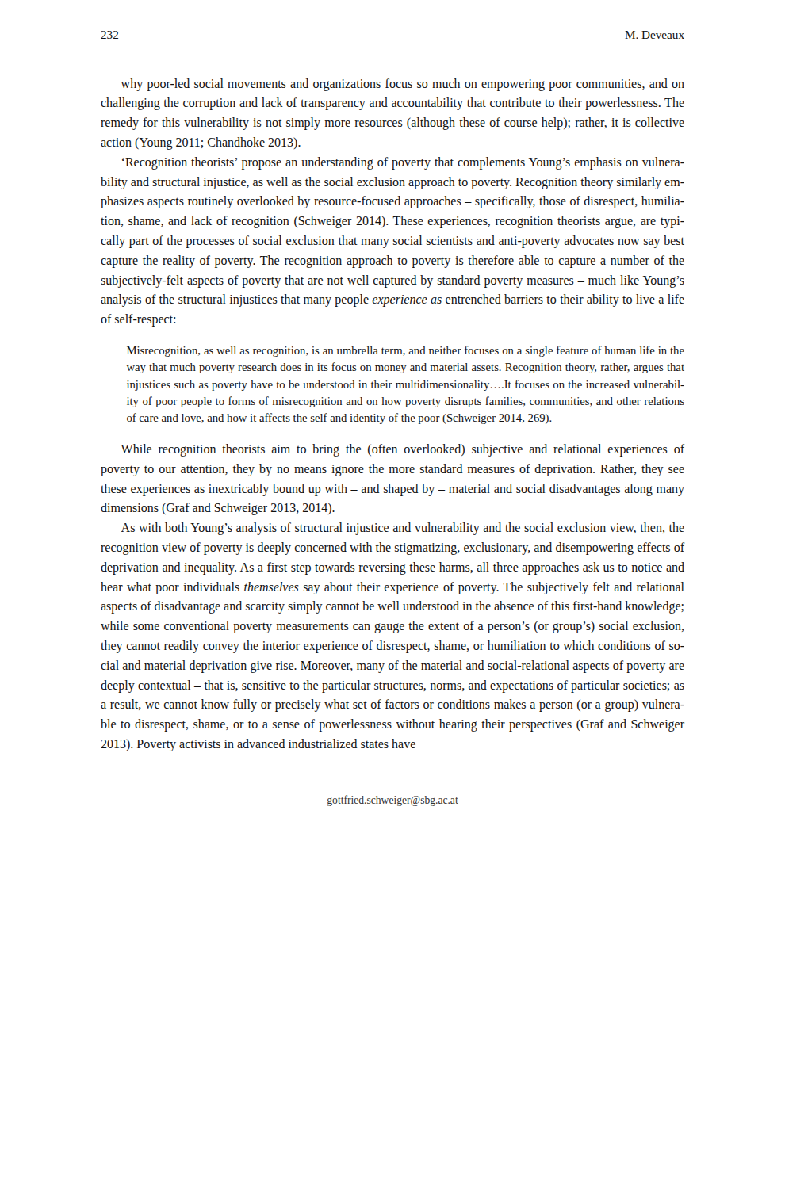232 M. Deveaux
why poor-led social movements and organizations focus so much on empowering poor communities, and on challenging the corruption and lack of transparency and accountability that contribute to their powerlessness. The remedy for this vulnerability is not simply more resources (although these of course help); rather, it is collective action (Young 2011; Chandhoke 2013).
‘Recognition theorists’ propose an understanding of poverty that complements Young’s emphasis on vulnerability and structural injustice, as well as the social exclusion approach to poverty. Recognition theory similarly emphasizes aspects routinely overlooked by resource-focused approaches – specifically, those of disrespect, humiliation, shame, and lack of recognition (Schweiger 2014). These experiences, recognition theorists argue, are typically part of the processes of social exclusion that many social scientists and anti-poverty advocates now say best capture the reality of poverty. The recognition approach to poverty is therefore able to capture a number of the subjectively-felt aspects of poverty that are not well captured by standard poverty measures – much like Young’s analysis of the structural injustices that many people experience as entrenched barriers to their ability to live a life of self-respect:
Misrecognition, as well as recognition, is an umbrella term, and neither focuses on a single feature of human life in the way that much poverty research does in its focus on money and material assets. Recognition theory, rather, argues that injustices such as poverty have to be understood in their multidimensionality….It focuses on the increased vulnerability of poor people to forms of misrecognition and on how poverty disrupts families, communities, and other relations of care and love, and how it affects the self and identity of the poor (Schweiger 2014, 269).
While recognition theorists aim to bring the (often overlooked) subjective and relational experiences of poverty to our attention, they by no means ignore the more standard measures of deprivation. Rather, they see these experiences as inextricably bound up with – and shaped by – material and social disadvantages along many dimensions (Graf and Schweiger 2013, 2014).
As with both Young’s analysis of structural injustice and vulnerability and the social exclusion view, then, the recognition view of poverty is deeply concerned with the stigmatizing, exclusionary, and disempowering effects of deprivation and inequality. As a first step towards reversing these harms, all three approaches ask us to notice and hear what poor individuals themselves say about their experience of poverty. The subjectively felt and relational aspects of disadvantage and scarcity simply cannot be well understood in the absence of this first-hand knowledge; while some conventional poverty measurements can gauge the extent of a person’s (or group’s) social exclusion, they cannot readily convey the interior experience of disrespect, shame, or humiliation to which conditions of social and material deprivation give rise. Moreover, many of the material and social-relational aspects of poverty are deeply contextual – that is, sensitive to the particular structures, norms, and expectations of particular societies; as a result, we cannot know fully or precisely what set of factors or conditions makes a person (or a group) vulnerable to disrespect, shame, or to a sense of powerlessness without hearing their perspectives (Graf and Schweiger 2013). Poverty activists in advanced industrialized states have
gottfried.schweiger@sbg.ac.at